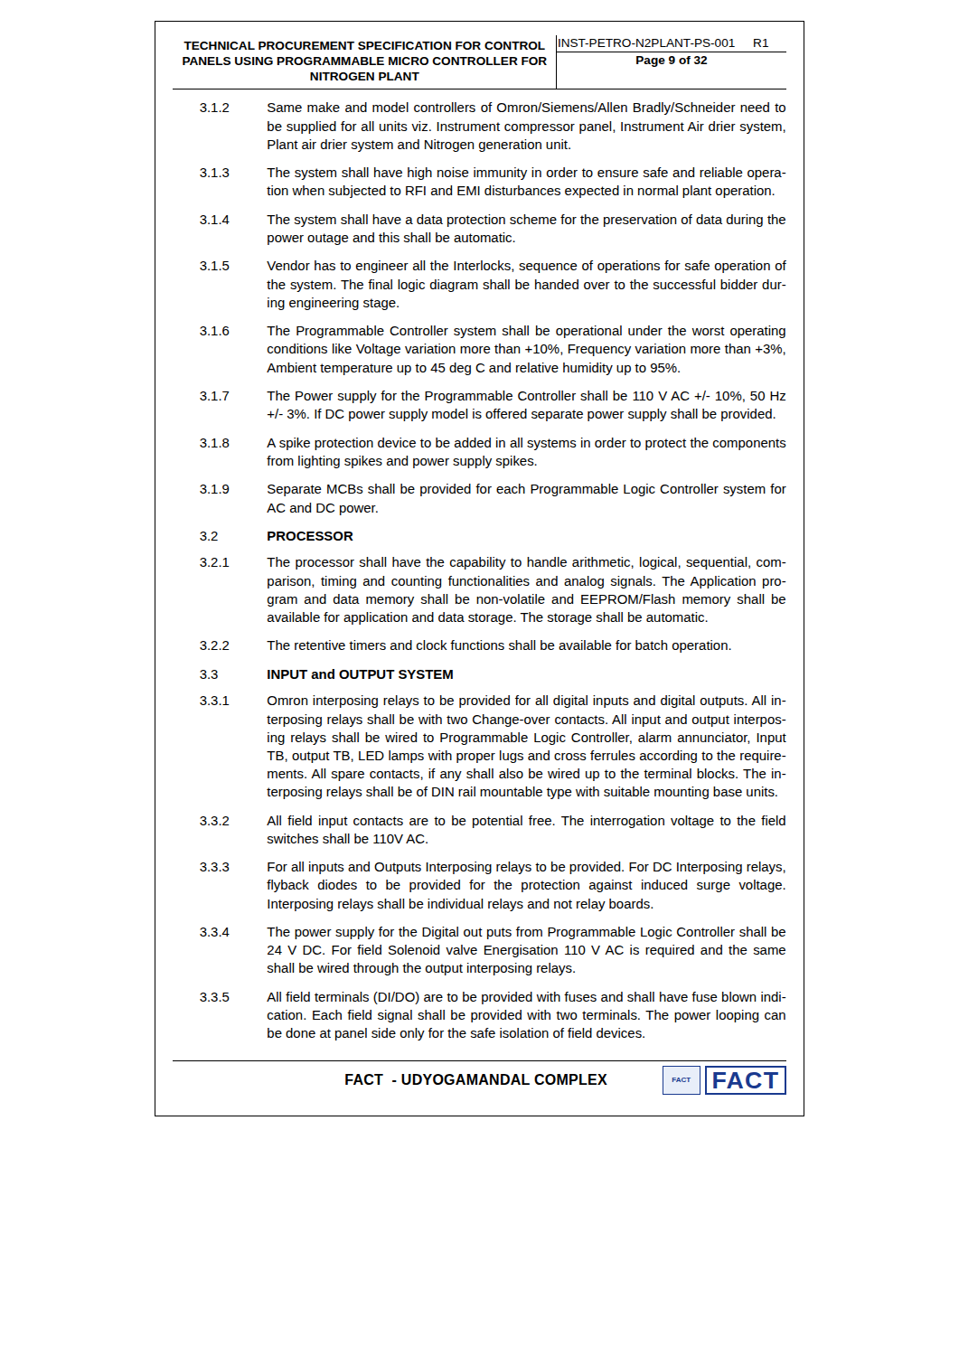TECHNICAL PROCUREMENT SPECIFICATION FOR CONTROL PANELS USING PROGRAMMABLE MICRO CONTROLLER FOR NITROGEN PLANT
| INST-PETRO-N2PLANT-PS-001 | R1 |
| Page 9 of 32 |
3.1.2
Same make and model controllers of Omron/Siemens/Allen Bradly/Schneider need to be supplied for all units viz. Instrument compressor panel, Instrument Air drier system, Plant air drier system and Nitrogen generation unit.
3.1.3
The system shall have high noise immunity in order to ensure safe and reliable operation when subjected to RFI and EMI disturbances expected in normal plant operation.
3.1.4
The system shall have a data protection scheme for the preservation of data during the power outage and this shall be automatic.
3.1.5
Vendor has to engineer all the Interlocks, sequence of operations for safe operation of the system. The final logic diagram shall be handed over to the successful bidder during engineering stage.
3.1.6
The Programmable Controller system shall be operational under the worst operating conditions like Voltage variation more than +10%, Frequency variation more than +3%, Ambient temperature up to 45 deg C and relative humidity up to 95%.
3.1.7
The Power supply for the Programmable Controller shall be 110 V AC +/- 10%, 50 Hz +/- 3%. If DC power supply model is offered separate power supply shall be provided.
3.1.8
A spike protection device to be added in all systems in order to protect the components from lighting spikes and power supply spikes.
3.1.9
Separate MCBs shall be provided for each Programmable Logic Controller system for AC and DC power.
3.2
PROCESSOR
3.2.1
The processor shall have the capability to handle arithmetic, logical, sequential, comparison, timing and counting functionalities and analog signals. The Application program and data memory shall be non-volatile and EEPROM/Flash memory shall be available for application and data storage. The storage shall be automatic.
3.2.2
The retentive timers and clock functions shall be available for batch operation.
3.3
INPUT and OUTPUT SYSTEM
3.3.1
Omron interposing relays to be provided for all digital inputs and digital outputs. All interposing relays shall be with two Change-over contacts. All input and output interposing relays shall be wired to Programmable Logic Controller, alarm annunciator, Input TB, output TB, LED lamps with proper lugs and cross ferrules according to the requirements. All spare contacts, if any shall also be wired up to the terminal blocks. The interposing relays shall be of DIN rail mountable type with suitable mounting base units.
3.3.2
All field input contacts are to be potential free. The interrogation voltage to the field switches shall be 110V AC.
3.3.3
For all inputs and Outputs Interposing relays to be provided. For DC Interposing relays, flyback diodes to be provided for the protection against induced surge voltage. Interposing relays shall be individual relays and not relay boards.
3.3.4
The power supply for the Digital out puts from Programmable Logic Controller shall be 24 V DC. For field Solenoid valve Energisation 110 V AC is required and the same shall be wired through the output interposing relays.
3.3.5
All field terminals (DI/DO) are to be provided with fuses and shall have fuse blown indication. Each field signal shall be provided with two terminals. The power looping can be done at panel side only for the safe isolation of field devices.
FACT - UDYOGAMANDAL COMPLEX
FACT
FACT